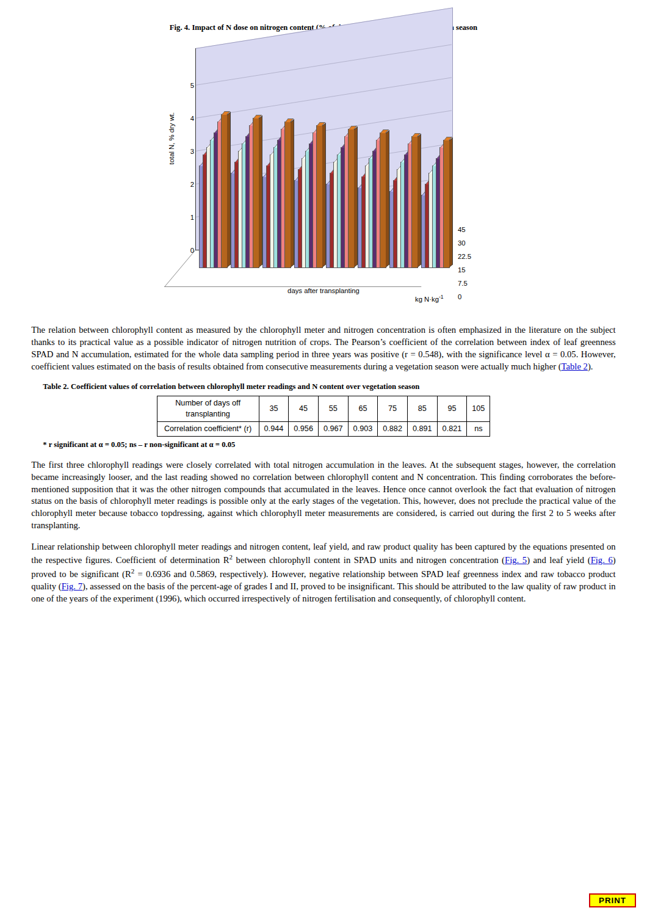Fig. 4. Impact of N dose on nitrogen content (% of dry weight) over tobacco vegetation season
5
4
3
2
1
0
total N, % dry wt.
35
45
55
65
75
85
95
105
days after transplanting
45
30
22.5
15
7.5
0
kg N·kg-1
The relation between chlorophyll content as measured by the chlorophyll meter and nitrogen concentration is often emphasized in the literature on the subject thanks to its practical value as a possible indicator of nitrogen nutrition of crops. The Pearson’s coefficient of the correlation between index of leaf greenness SPAD and N accumulation, estimated for the whole data sampling period in three years was positive (r = 0.548), with the significance level α = 0.05. However, coefficient values estimated on the basis of results obtained from consecutive measurements during a vegetation season were actually much higher (Table 2).
Table 2. Coefficient values of correlation between chlorophyll meter readings and N content over vegetation season
| Number of days off transplanting | 35 | 45 | 55 | 65 | 75 | 85 | 95 | 105 |
| Correlation coefficient* (r) | 0.944 | 0.956 | 0.967 | 0.903 | 0.882 | 0.891 | 0.821 | ns |
* r significant at α = 0.05; ns – r non-significant at α = 0.05
The first three chlorophyll readings were closely correlated with total nitrogen accumulation in the leaves. At the subsequent stages, however, the correlation became increasingly looser, and the last reading showed no correlation between chlorophyll content and N concentration. This finding corroborates the before-mentioned supposition that it was the other nitrogen compounds that accumulated in the leaves. Hence once cannot overlook the fact that evaluation of nitrogen status on the basis of chlorophyll meter readings is possible only at the early stages of the vegetation. This, however, does not preclude the practical value of the chlorophyll meter because tobacco topdressing, against which chlorophyll meter measurements are considered, is carried out during the first 2 to 5 weeks after transplanting.
Linear relationship between chlorophyll meter readings and nitrogen content, leaf yield, and raw product quality has been captured by the equations presented on the respective figures. Coefficient of determination R2 between chlorophyll content in SPAD units and nitrogen concentration (Fig. 5) and leaf yield (Fig. 6) proved to be significant (R2 = 0.6936 and 0.5869, respectively). However, negative relationship between SPAD leaf greenness index and raw tobacco product quality (Fig. 7), assessed on the basis of the percent-age of grades I and II, proved to be insignificant. This should be attributed to the law quality of raw product in one of the years of the experiment (1996), which occurred irrespectively of nitrogen fertilisation and consequently, of chlorophyll content.
PRINT